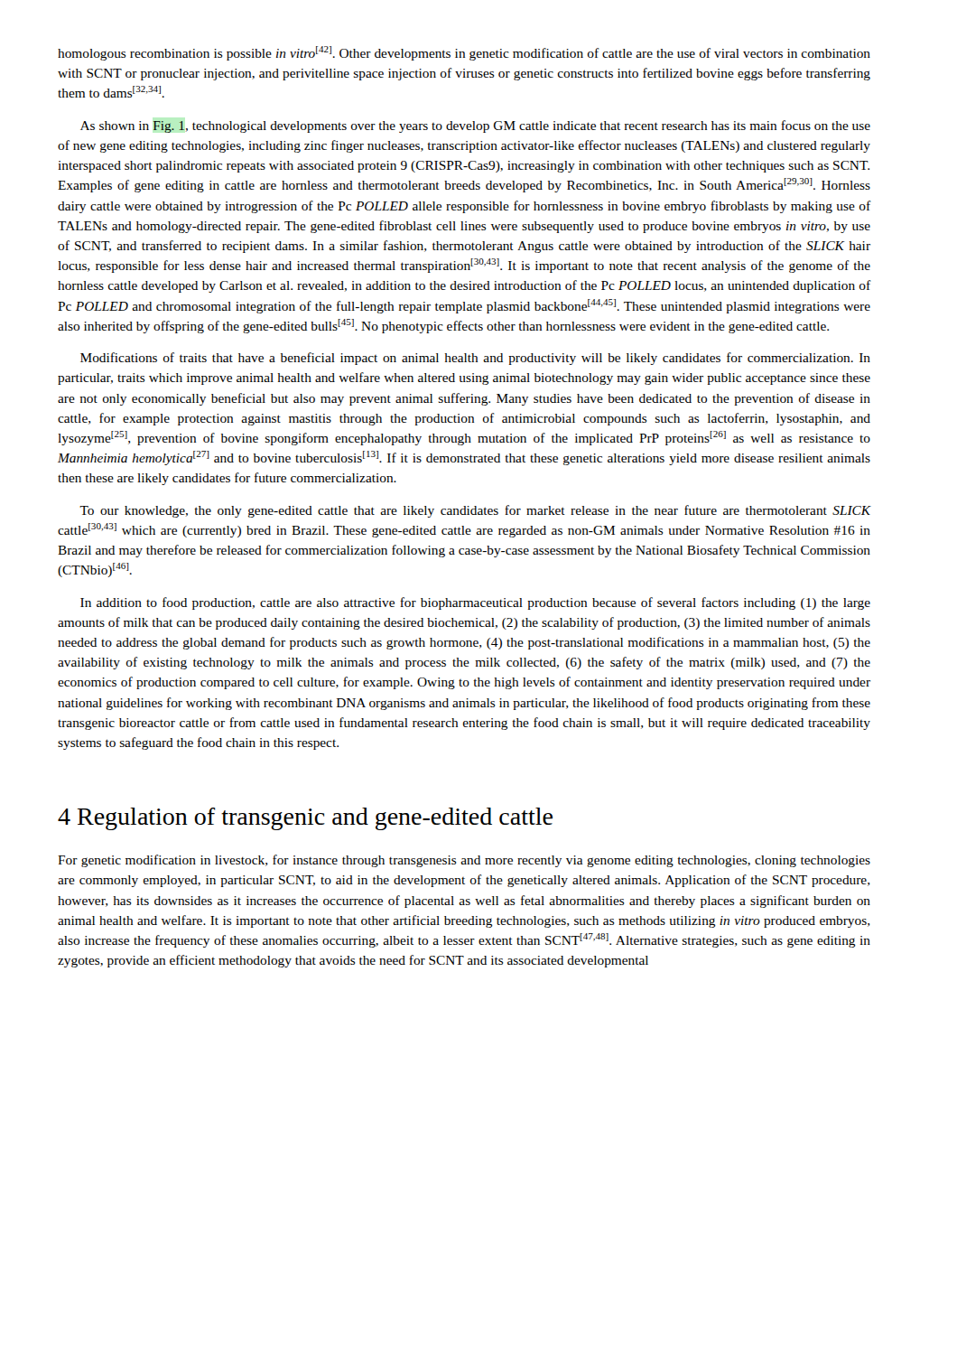homologous recombination is possible in vitro[42]. Other developments in genetic modification of cattle are the use of viral vectors in combination with SCNT or pronuclear injection, and perivitelline space injection of viruses or genetic constructs into fertilized bovine eggs before transferring them to dams[32,34].
As shown in Fig. 1, technological developments over the years to develop GM cattle indicate that recent research has its main focus on the use of new gene editing technologies, including zinc finger nucleases, transcription activator-like effector nucleases (TALENs) and clustered regularly interspaced short palindromic repeats with associated protein 9 (CRISPR-Cas9), increasingly in combination with other techniques such as SCNT. Examples of gene editing in cattle are hornless and thermotolerant breeds developed by Recombinetics, Inc. in South America[29,30]. Hornless dairy cattle were obtained by introgression of the Pc POLLED allele responsible for hornlessness in bovine embryo fibroblasts by making use of TALENs and homology-directed repair. The gene-edited fibroblast cell lines were subsequently used to produce bovine embryos in vitro, by use of SCNT, and transferred to recipient dams. In a similar fashion, thermotolerant Angus cattle were obtained by introduction of the SLICK hair locus, responsible for less dense hair and increased thermal transpiration[30,43]. It is important to note that recent analysis of the genome of the hornless cattle developed by Carlson et al. revealed, in addition to the desired introduction of the Pc POLLED locus, an unintended duplication of Pc POLLED and chromosomal integration of the full-length repair template plasmid backbone[44,45]. These unintended plasmid integrations were also inherited by offspring of the gene-edited bulls[45]. No phenotypic effects other than hornlessness were evident in the gene-edited cattle.
Modifications of traits that have a beneficial impact on animal health and productivity will be likely candidates for commercialization. In particular, traits which improve animal health and welfare when altered using animal biotechnology may gain wider public acceptance since these are not only economically beneficial but also may prevent animal suffering. Many studies have been dedicated to the prevention of disease in cattle, for example protection against mastitis through the production of antimicrobial compounds such as lactoferrin, lysostaphin, and lysozyme[25], prevention of bovine spongiform encephalopathy through mutation of the implicated PrP proteins[26] as well as resistance to Mannheimia hemolytica[27] and to bovine tuberculosis[13]. If it is demonstrated that these genetic alterations yield more disease resilient animals then these are likely candidates for future commercialization.
To our knowledge, the only gene-edited cattle that are likely candidates for market release in the near future are thermotolerant SLICK cattle[30,43] which are (currently) bred in Brazil. These gene-edited cattle are regarded as non-GM animals under Normative Resolution #16 in Brazil and may therefore be released for commercialization following a case-by-case assessment by the National Biosafety Technical Commission (CTNbio)[46].
In addition to food production, cattle are also attractive for biopharmaceutical production because of several factors including (1) the large amounts of milk that can be produced daily containing the desired biochemical, (2) the scalability of production, (3) the limited number of animals needed to address the global demand for products such as growth hormone, (4) the post-translational modifications in a mammalian host, (5) the availability of existing technology to milk the animals and process the milk collected, (6) the safety of the matrix (milk) used, and (7) the economics of production compared to cell culture, for example. Owing to the high levels of containment and identity preservation required under national guidelines for working with recombinant DNA organisms and animals in particular, the likelihood of food products originating from these transgenic bioreactor cattle or from cattle used in fundamental research entering the food chain is small, but it will require dedicated traceability systems to safeguard the food chain in this respect.
4 Regulation of transgenic and gene-edited cattle
For genetic modification in livestock, for instance through transgenesis and more recently via genome editing technologies, cloning technologies are commonly employed, in particular SCNT, to aid in the development of the genetically altered animals. Application of the SCNT procedure, however, has its downsides as it increases the occurrence of placental as well as fetal abnormalities and thereby places a significant burden on animal health and welfare. It is important to note that other artificial breeding technologies, such as methods utilizing in vitro produced embryos, also increase the frequency of these anomalies occurring, albeit to a lesser extent than SCNT[47,48]. Alternative strategies, such as gene editing in zygotes, provide an efficient methodology that avoids the need for SCNT and its associated developmental